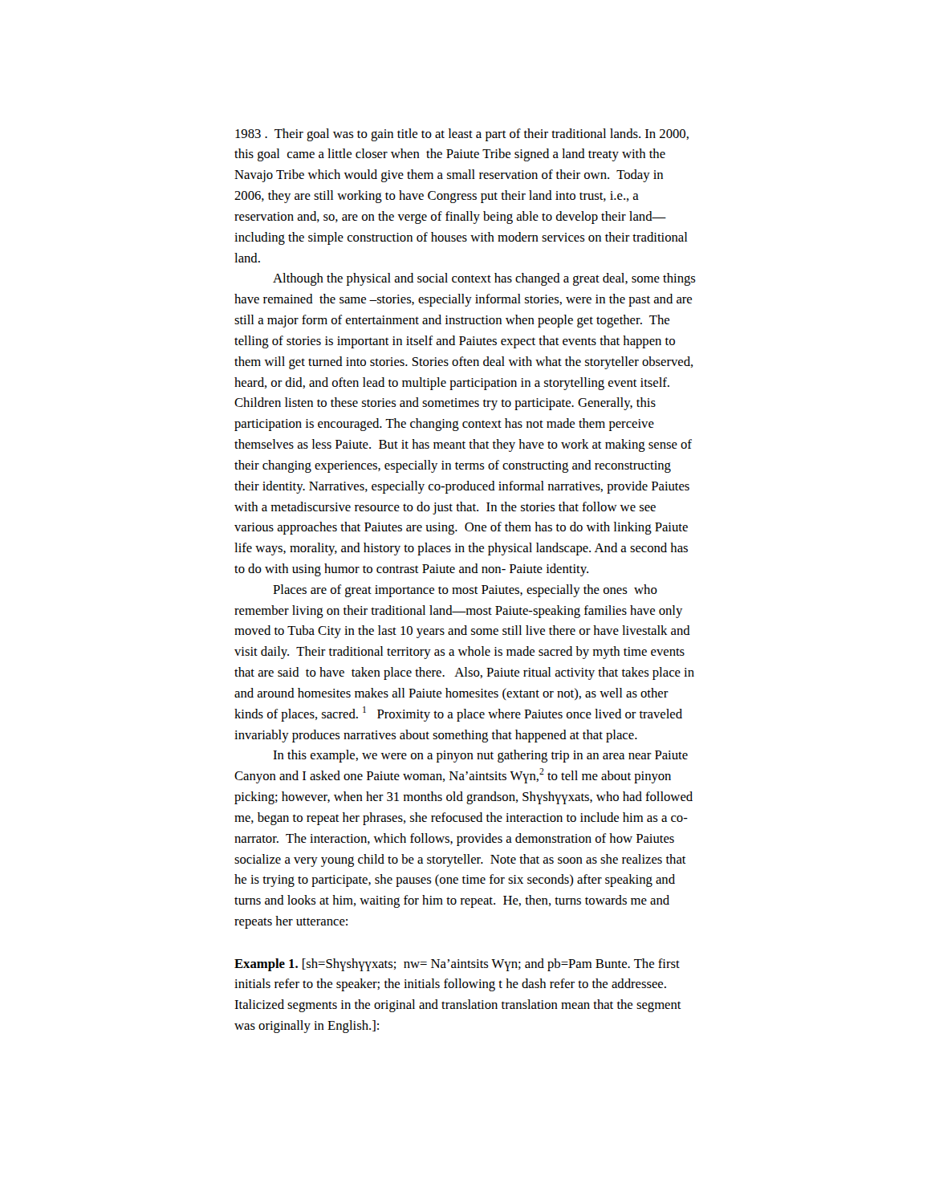1983 . Their goal was to gain title to at least a part of their traditional lands. In 2000, this goal came a little closer when the Paiute Tribe signed a land treaty with the Navajo Tribe which would give them a small reservation of their own. Today in 2006, they are still working to have Congress put their land into trust, i.e., a reservation and, so, are on the verge of finally being able to develop their land—including the simple construction of houses with modern services on their traditional land.
Although the physical and social context has changed a great deal, some things have remained the same –stories, especially informal stories, were in the past and are still a major form of entertainment and instruction when people get together. The telling of stories is important in itself and Paiutes expect that events that happen to them will get turned into stories. Stories often deal with what the storyteller observed, heard, or did, and often lead to multiple participation in a storytelling event itself. Children listen to these stories and sometimes try to participate. Generally, this participation is encouraged. The changing context has not made them perceive themselves as less Paiute. But it has meant that they have to work at making sense of their changing experiences, especially in terms of constructing and reconstructing their identity. Narratives, especially co-produced informal narratives, provide Paiutes with a metadiscursive resource to do just that. In the stories that follow we see various approaches that Paiutes are using. One of them has to do with linking Paiute life ways, morality, and history to places in the physical landscape. And a second has to do with using humor to contrast Paiute and non- Paiute identity.
Places are of great importance to most Paiutes, especially the ones who remember living on their traditional land—most Paiute-speaking families have only moved to Tuba City in the last 10 years and some still live there or have livestalk and visit daily. Their traditional territory as a whole is made sacred by myth time events that are said to have taken place there. Also, Paiute ritual activity that takes place in and around homesites makes all Paiute homesites (extant or not), as well as other kinds of places, sacred. 1 Proximity to a place where Paiutes once lived or traveled invariably produces narratives about something that happened at that place.
In this example, we were on a pinyon nut gathering trip in an area near Paiute Canyon and I asked one Paiute woman, Na’aintsits Wүn,2 to tell me about pinyon picking; however, when her 31 months old grandson, Shүshүүxats, who had followed me, began to repeat her phrases, she refocused the interaction to include him as a co-narrator. The interaction, which follows, provides a demonstration of how Paiutes socialize a very young child to be a storyteller. Note that as soon as she realizes that he is trying to participate, she pauses (one time for six seconds) after speaking and turns and looks at him, waiting for him to repeat. He, then, turns towards me and repeats her utterance:
Example 1. [sh=Shүshүүxats; nw= Na’aintsits Wүn; and pb=Pam Bunte. The first initials refer to the speaker; the initials following t he dash refer to the addressee. Italicized segments in the original and translation translation mean that the segment was originally in English.]: